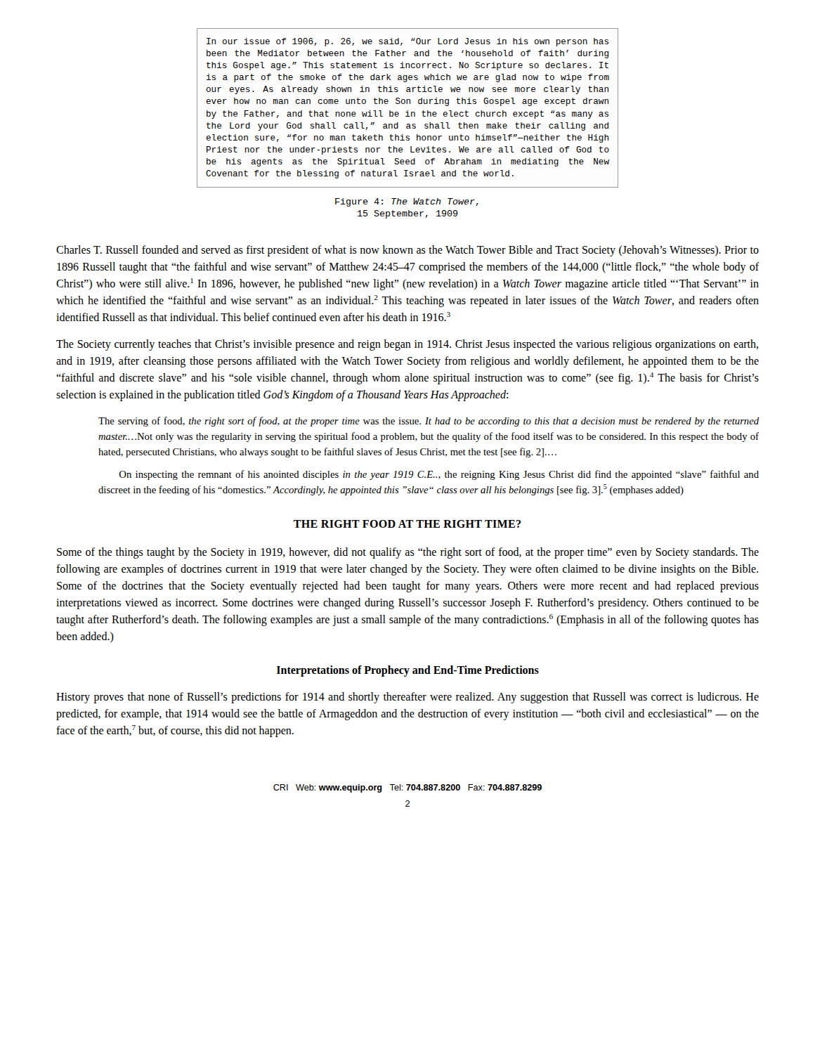In our issue of 1906, p. 26, we said, “Our Lord Jesus in his own person has been the Mediator between the Father and the ‘household of faith’ during this Gospel age.” This statement is incorrect. No Scripture so declares. It is a part of the smoke of the dark ages which we are glad now to wipe from our eyes. As already shown in this article we now see more clearly than ever how no man can come unto the Son during this Gospel age except drawn by the Father, and that none will be in the elect church except “as many as the Lord your God shall call,” and as shall then make their calling and election sure, “for no man taketh this honor unto himself”—neither the High Priest nor the under-priests nor the Levites. We are all called of God to be his agents as the Spiritual Seed of Abraham in mediating the New Covenant for the blessing of natural Israel and the world.
Figure 4: The Watch Tower,
15 September, 1909
Charles T. Russell founded and served as first president of what is now known as the Watch Tower Bible and Tract Society (Jehovah’s Witnesses). Prior to 1896 Russell taught that “the faithful and wise servant” of Matthew 24:45–47 comprised the members of the 144,000 (“little flock,” “the whole body of Christ”) who were still alive.1 In 1896, however, he published “new light” (new revelation) in a Watch Tower magazine article titled “‘That Servant’” in which he identified the “faithful and wise servant” as an individual.2 This teaching was repeated in later issues of the Watch Tower, and readers often identified Russell as that individual. This belief continued even after his death in 1916.3
The Society currently teaches that Christ’s invisible presence and reign began in 1914. Christ Jesus inspected the various religious organizations on earth, and in 1919, after cleansing those persons affiliated with the Watch Tower Society from religious and worldly defilement, he appointed them to be the “faithful and discrete slave” and his “sole visible channel, through whom alone spiritual instruction was to come” (see fig. 1).4 The basis for Christ’s selection is explained in the publication titled God’s Kingdom of a Thousand Years Has Approached:
The serving of food, the right sort of food, at the proper time was the issue. It had to be according to this that a decision must be rendered by the returned master.…Not only was the regularity in serving the spiritual food a problem, but the quality of the food itself was to be considered. In this respect the body of hated, persecuted Christians, who always sought to be faithful slaves of Jesus Christ, met the test [see fig. 2].…
On inspecting the remnant of his anointed disciples in the year 1919 C.E.., the reigning King Jesus Christ did find the appointed “slave” faithful and discreet in the feeding of his “domestics.” Accordingly, he appointed this ”slave“ class over all his belongings [see fig. 3].5 (emphases added)
THE RIGHT FOOD AT THE RIGHT TIME?
Some of the things taught by the Society in 1919, however, did not qualify as “the right sort of food, at the proper time” even by Society standards. The following are examples of doctrines current in 1919 that were later changed by the Society. They were often claimed to be divine insights on the Bible. Some of the doctrines that the Society eventually rejected had been taught for many years. Others were more recent and had replaced previous interpretations viewed as incorrect. Some doctrines were changed during Russell’s successor Joseph F. Rutherford’s presidency. Others continued to be taught after Rutherford’s death. The following examples are just a small sample of the many contradictions.6 (Emphasis in all of the following quotes has been added.)
Interpretations of Prophecy and End-Time Predictions
History proves that none of Russell’s predictions for 1914 and shortly thereafter were realized. Any suggestion that Russell was correct is ludicrous. He predicted, for example, that 1914 would see the battle of Armageddon and the destruction of every institution — “both civil and ecclesiastical” — on the face of the earth,7 but, of course, this did not happen.
CRI Web: www.equip.org Tel: 704.887.8200 Fax: 704.887.8299
2